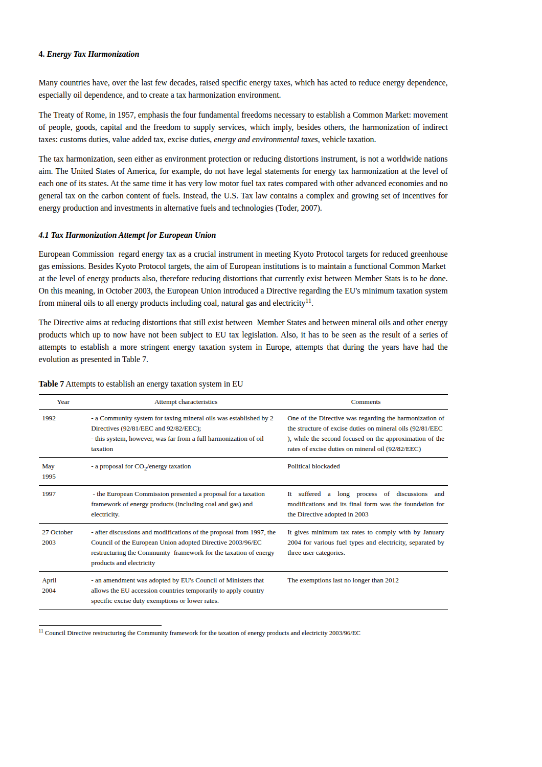4. Energy Tax Harmonization
Many countries have, over the last few decades, raised specific energy taxes, which has acted to reduce energy dependence, especially oil dependence, and to create a tax harmonization environment.
The Treaty of Rome, in 1957, emphasis the four fundamental freedoms necessary to establish a Common Market: movement of people, goods, capital and the freedom to supply services, which imply, besides others, the harmonization of indirect taxes: customs duties, value added tax, excise duties, energy and environmental taxes, vehicle taxation.
The tax harmonization, seen either as environment protection or reducing distortions instrument, is not a worldwide nations aim. The United States of America, for example, do not have legal statements for energy tax harmonization at the level of each one of its states. At the same time it has very low motor fuel tax rates compared with other advanced economies and no general tax on the carbon content of fuels. Instead, the U.S. Tax law contains a complex and growing set of incentives for energy production and investments in alternative fuels and technologies (Toder, 2007).
4.1 Tax Harmonization Attempt for European Union
European Commission regard energy tax as a crucial instrument in meeting Kyoto Protocol targets for reduced greenhouse gas emissions. Besides Kyoto Protocol targets, the aim of European institutions is to maintain a functional Common Market at the level of energy products also, therefore reducing distortions that currently exist between Member Stats is to be done. On this meaning, in October 2003, the European Union introduced a Directive regarding the EU's minimum taxation system from mineral oils to all energy products including coal, natural gas and electricity11.
The Directive aims at reducing distortions that still exist between Member States and between mineral oils and other energy products which up to now have not been subject to EU tax legislation. Also, it has to be seen as the result of a series of attempts to establish a more stringent energy taxation system in Europe, attempts that during the years have had the evolution as presented in Table 7.
Table 7 Attempts to establish an energy taxation system in EU
| Year | Attempt characteristics | Comments |
| --- | --- | --- |
| 1992 | - a Community system for taxing mineral oils was established by 2 Directives (92/81/EEC and 92/82/EEC); - this system, however, was far from a full harmonization of oil taxation | One of the Directive was regarding the harmonization of the structure of excise duties on mineral oils (92/81/EEC ), while the second focused on the approximation of the rates of excise duties on mineral oil (92/82/EEC) |
| May 1995 | - a proposal for CO 2 /energy taxation | Political blockaded |
| 1997 | - the European Commission presented a proposal for a taxation framework of energy products (including coal and gas) and electricity. | It suffered a long process of discussions and modifications and its final form was the foundation for the Directive adopted in 2003 |
| 27 October 2003 | - after discussions and modifications of the proposal from 1997, the Council of the European Union adopted Directive 2003/96/EC restructuring the Community framework for the taxation of energy products and electricity | It gives minimum tax rates to comply with by January 2004 for various fuel types and electricity, separated by three user categories. |
| April 2004 | - an amendment was adopted by EU's Council of Ministers that allows the EU accession countries temporarily to apply country specific excise duty exemptions or lower rates. | The exemptions last no longer than 2012 |
11 Council Directive restructuring the Community framework for the taxation of energy products and electricity 2003/96/EC